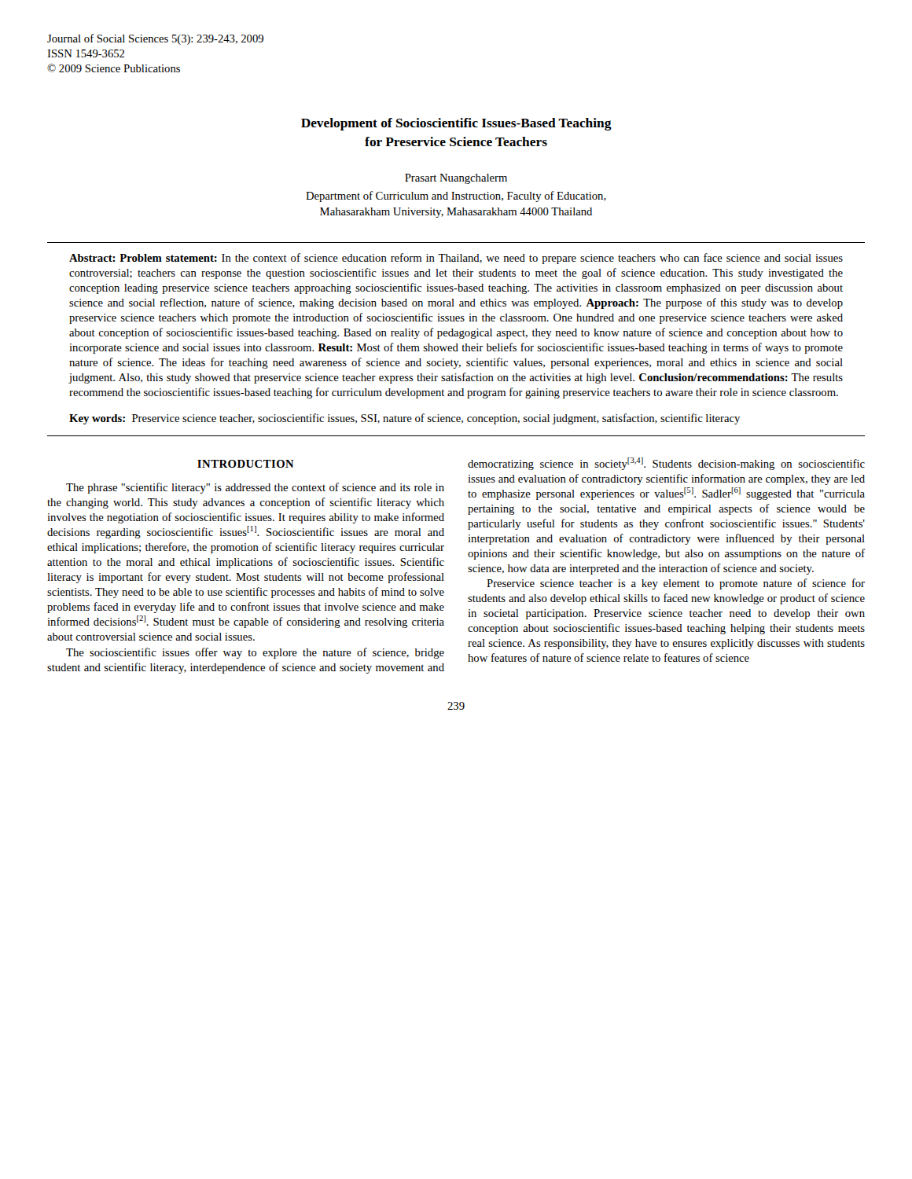Journal of Social Sciences 5(3): 239-243, 2009
ISSN 1549-3652
© 2009 Science Publications
Development of Socioscientific Issues-Based Teaching
for Preservice Science Teachers
Prasart Nuangchalerm
Department of Curriculum and Instruction, Faculty of Education,
Mahasarakham University, Mahasarakham 44000 Thailand
Abstract: Problem statement: In the context of science education reform in Thailand, we need to prepare science teachers who can face science and social issues controversial; teachers can response the question socioscientific issues and let their students to meet the goal of science education. This study investigated the conception leading preservice science teachers approaching socioscientific issues-based teaching. The activities in classroom emphasized on peer discussion about science and social reflection, nature of science, making decision based on moral and ethics was employed. Approach: The purpose of this study was to develop preservice science teachers which promote the introduction of socioscientific issues in the classroom. One hundred and one preservice science teachers were asked about conception of socioscientific issues-based teaching. Based on reality of pedagogical aspect, they need to know nature of science and conception about how to incorporate science and social issues into classroom. Result: Most of them showed their beliefs for socioscientific issues-based teaching in terms of ways to promote nature of science. The ideas for teaching need awareness of science and society, scientific values, personal experiences, moral and ethics in science and social judgment. Also, this study showed that preservice science teacher express their satisfaction on the activities at high level. Conclusion/recommendations: The results recommend the socioscientific issues-based teaching for curriculum development and program for gaining preservice teachers to aware their role in science classroom.
Key words: Preservice science teacher, socioscientific issues, SSI, nature of science, conception, social judgment, satisfaction, scientific literacy
INTRODUCTION
The phrase "scientific literacy" is addressed the context of science and its role in the changing world. This study advances a conception of scientific literacy which involves the negotiation of socioscientific issues. It requires ability to make informed decisions regarding socioscientific issues[1]. Socioscientific issues are moral and ethical implications; therefore, the promotion of scientific literacy requires curricular attention to the moral and ethical implications of socioscientific issues. Scientific literacy is important for every student. Most students will not become professional scientists. They need to be able to use scientific processes and habits of mind to solve problems faced in everyday life and to confront issues that involve science and make informed decisions[2]. Student must be capable of considering and resolving criteria about controversial science and social issues.
The socioscientific issues offer way to explore the nature of science, bridge student and scientific literacy, interdependence of science and society movement and democratizing science in society[3,4]. Students decision-making on socioscientific issues and evaluation of contradictory scientific information are complex, they are led to emphasize personal experiences or values[5]. Sadler[6] suggested that "curricula pertaining to the social, tentative and empirical aspects of science would be particularly useful for students as they confront socioscientific issues." Students' interpretation and evaluation of contradictory were influenced by their personal opinions and their scientific knowledge, but also on assumptions on the nature of science, how data are interpreted and the interaction of science and society.
Preservice science teacher is a key element to promote nature of science for students and also develop ethical skills to faced new knowledge or product of science in societal participation. Preservice science teacher need to develop their own conception about socioscientific issues-based teaching helping their students meets real science. As responsibility, they have to ensures explicitly discusses with students how features of nature of science relate to features of science
239